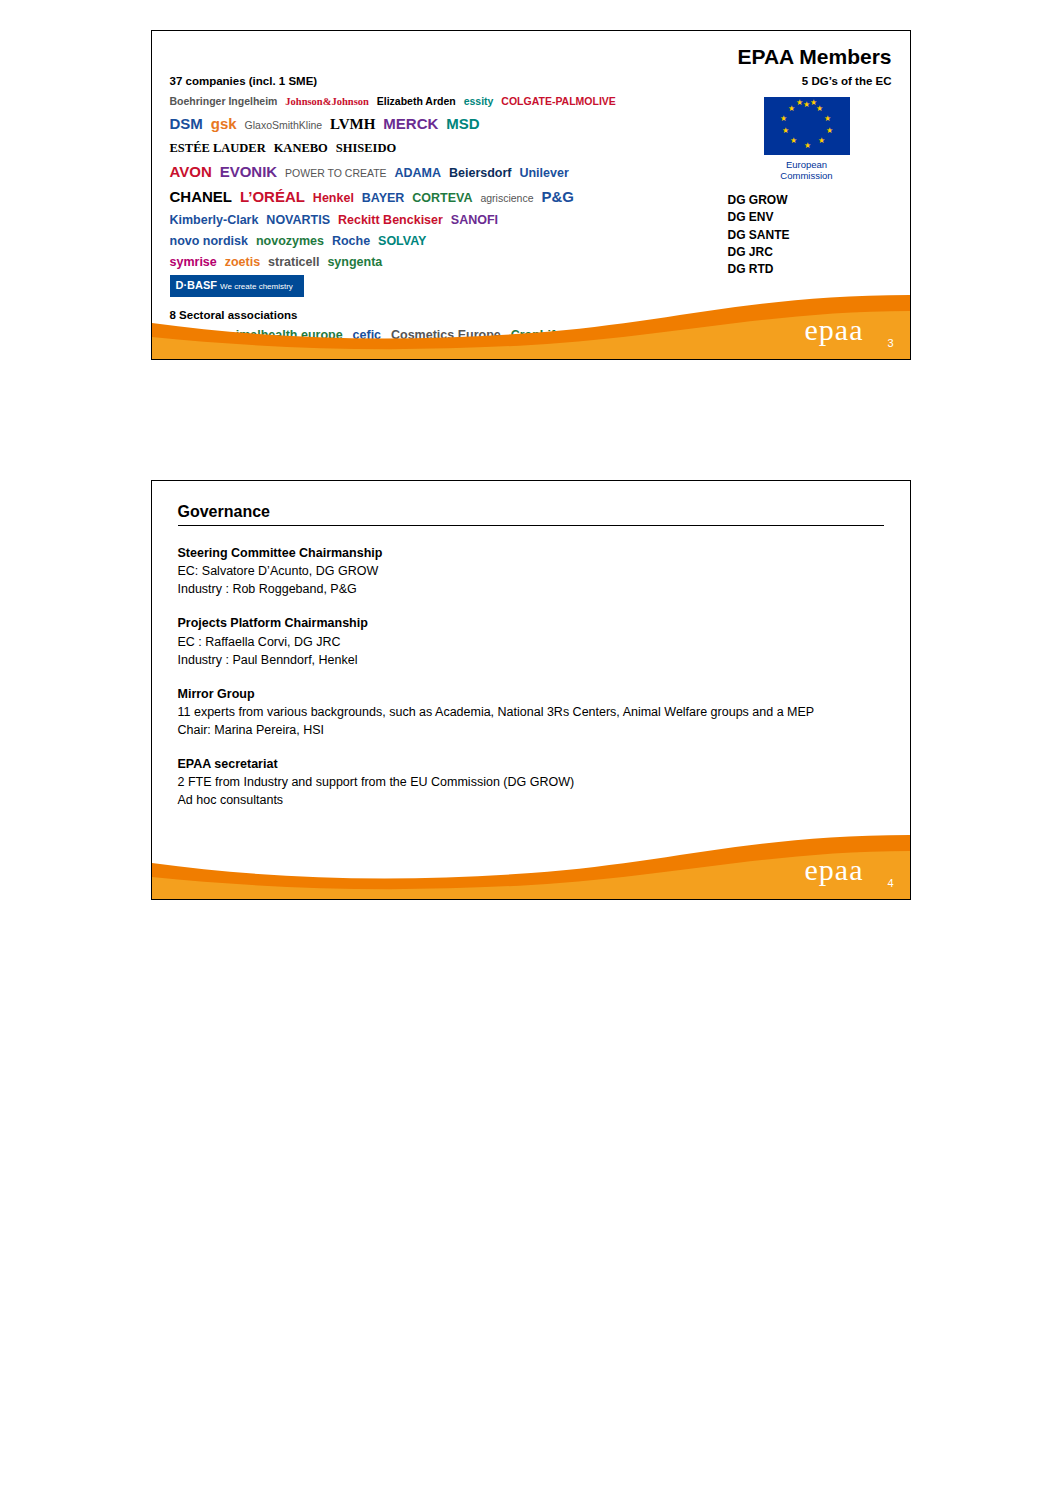EPAA Members
37 companies (incl. 1 SME)
5 DG’s of the EC
Boehringer Ingelheim Johnson&Johnson Elizabeth Arden essity COLGATE-PALMOLIVE
DSM gsk GlaxoSmithKline LVMH MERCK MSD
ESTÉE LAUDER KANEBO SHISEIDO
AVON EVONIK POWER TO CREATE ADAMA Beiersdorf Unilever
CHANEL L’ORÉAL Henkel BAYER CORTEVA agriscience P&G
Kimberly-Clark NOVARTIS Reckitt Benckiser SANOFI
novo nordisk novozymes Roche SOLVAY
symrise zoetis straticell syngenta
D·BASF We create chemistry
8 Sectoral associations
A·I·S·E animalhealth europe cefic Cosmetics Europe CropLife EUROPE efpia European Federation of Pharmaceutical Industries and Associations
ifra INTERNATIONAL FRAGRANCE ASSOCIATION sme united
★ ★ ★ ★ ★ ★ ★ ★ ★ ★ ★ ★
European
Commission
DG GROW
DG ENV
DG SANTE
DG JRC
DG RTD
epaa
3
Governance
Steering Committee Chairmanship EC: Salvatore D’Acunto, DG GROW
Industry : Rob Roggeband, P&G
Projects Platform Chairmanship EC : Raffaella Corvi, DG JRC
Industry : Paul Benndorf, Henkel
Mirror Group 11 experts from various backgrounds, such as Academia, National 3Rs Centers, Animal Welfare groups and a MEP
Chair: Marina Pereira, HSI
EPAA secretariat 2 FTE from Industry and support from the EU Commission (DG GROW)
Ad hoc consultants
epaa
4